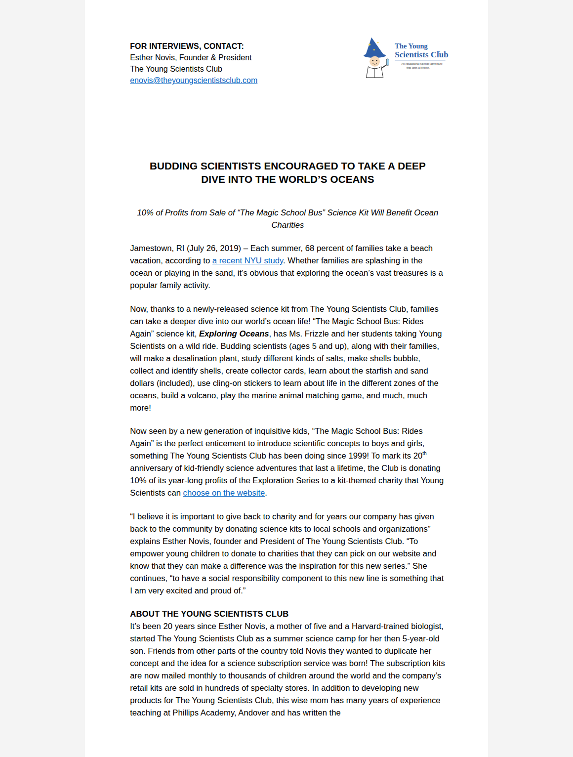FOR INTERVIEWS, CONTACT:
Esther Novis, Founder & President
The Young Scientists Club
enovis@theyoungscientistsclub.com
The Young Scientists Club ™ An educational science adventure that lasts a lifetime.
Budding Scientists Encouraged to Take a Deep Dive into the World’s Oceans
10% of Profits from Sale of “The Magic School Bus” Science Kit Will Benefit Ocean Charities
Jamestown, RI (July 26, 2019) – Each summer, 68 percent of families take a beach vacation, according to a recent NYU study. Whether families are splashing in the ocean or playing in the sand, it’s obvious that exploring the ocean’s vast treasures is a popular family activity.
Now, thanks to a newly-released science kit from The Young Scientists Club, families can take a deeper dive into our world’s ocean life! “The Magic School Bus: Rides Again” science kit, Exploring Oceans, has Ms. Frizzle and her students taking Young Scientists on a wild ride. Budding scientists (ages 5 and up), along with their families, will make a desalination plant, study different kinds of salts, make shells bubble, collect and identify shells, create collector cards, learn about the starfish and sand dollars (included), use cling-on stickers to learn about life in the different zones of the oceans, build a volcano, play the marine animal matching game, and much, much more!
Now seen by a new generation of inquisitive kids, “The Magic School Bus: Rides Again” is the perfect enticement to introduce scientific concepts to boys and girls, something The Young Scientists Club has been doing since 1999! To mark its 20th anniversary of kid-friendly science adventures that last a lifetime, the Club is donating 10% of its year-long profits of the Exploration Series to a kit-themed charity that Young Scientists can choose on the website.
“I believe it is important to give back to charity and for years our company has given back to the community by donating science kits to local schools and organizations” explains Esther Novis, founder and President of The Young Scientists Club. “To empower young children to donate to charities that they can pick on our website and know that they can make a difference was the inspiration for this new series.” She continues, “to have a social responsibility component to this new line is something that I am very excited and proud of.”
About The Young Scientists Club
It’s been 20 years since Esther Novis, a mother of five and a Harvard-trained biologist, started The Young Scientists Club as a summer science camp for her then 5-year-old son. Friends from other parts of the country told Novis they wanted to duplicate her concept and the idea for a science subscription service was born! The subscription kits are now mailed monthly to thousands of children around the world and the company’s retail kits are sold in hundreds of specialty stores. In addition to developing new products for The Young Scientists Club, this wise mom has many years of experience teaching at Phillips Academy, Andover and has written the